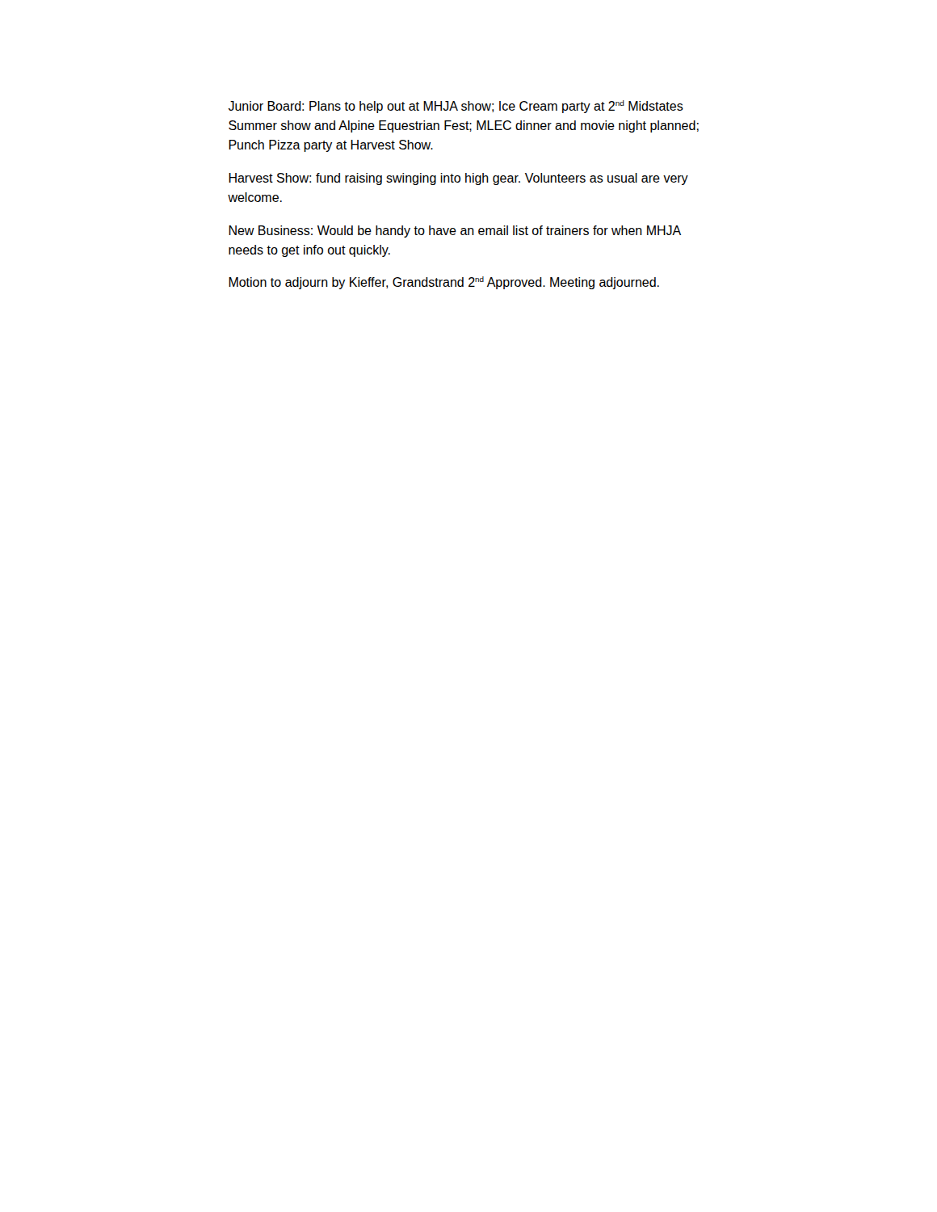Junior Board: Plans to help out at MHJA show; Ice Cream party at 2nd Midstates Summer show and Alpine Equestrian Fest; MLEC dinner and movie night planned; Punch Pizza party at Harvest Show.
Harvest Show: fund raising swinging into high gear. Volunteers as usual are very welcome.
New Business: Would be handy to have an email list of trainers for when MHJA needs to get info out quickly.
Motion to adjourn by Kieffer, Grandstrand 2nd Approved. Meeting adjourned.